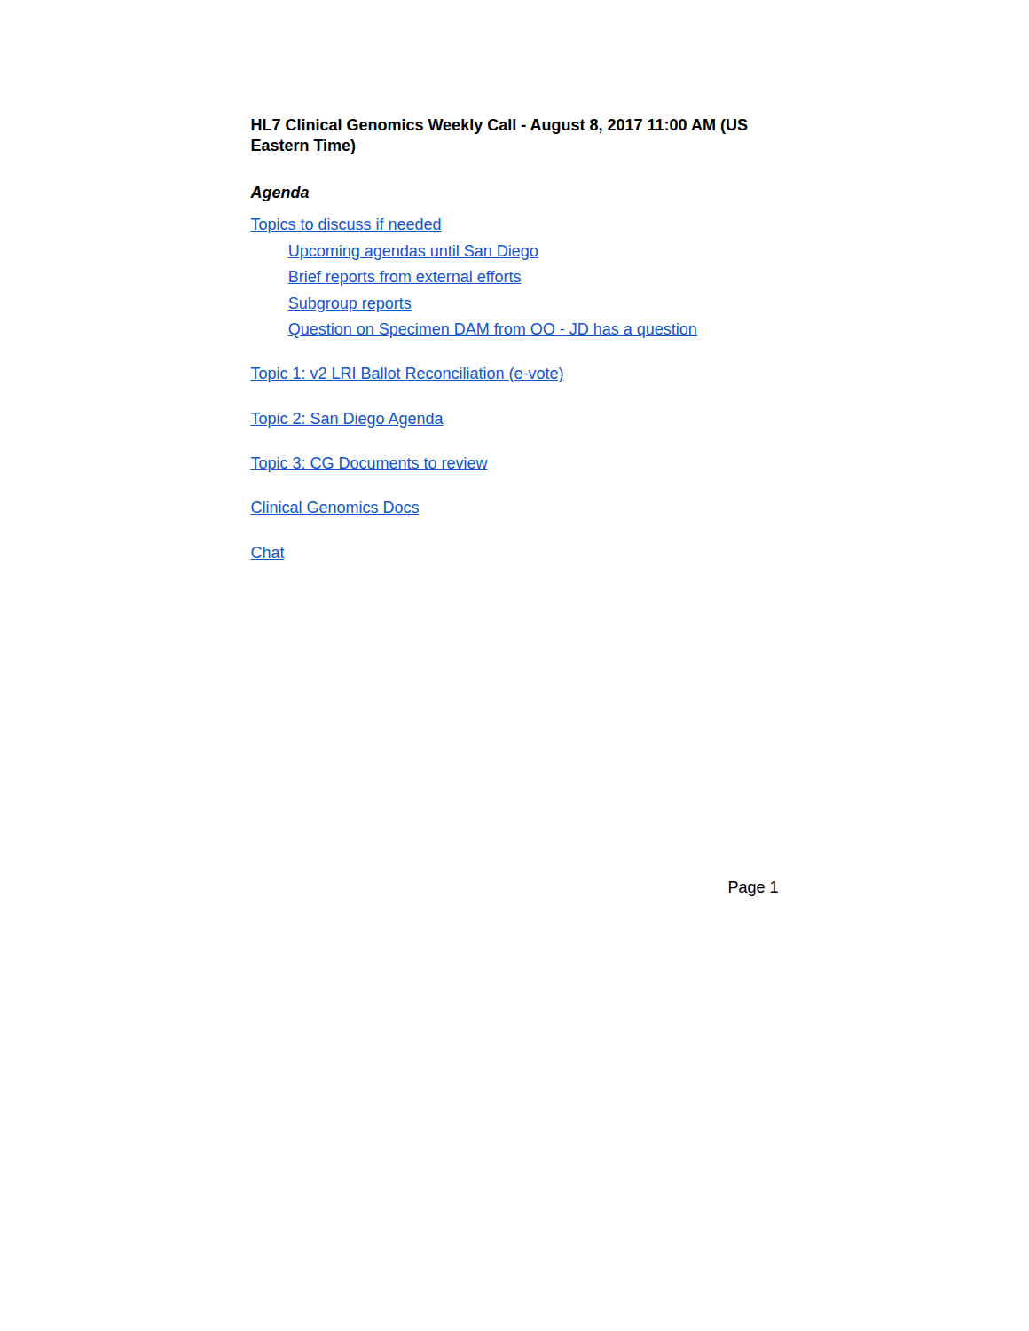HL7 Clinical Genomics Weekly Call - August 8, 2017 11:00 AM (US Eastern Time)
Agenda
Topics to discuss if needed
Upcoming agendas until San Diego
Brief reports from external efforts
Subgroup reports
Question on Specimen DAM from OO - JD has a question
Topic 1: v2 LRI Ballot Reconciliation (e-vote)
Topic 2: San Diego Agenda
Topic 3: CG Documents to review
Clinical Genomics Docs
Chat
Page 1